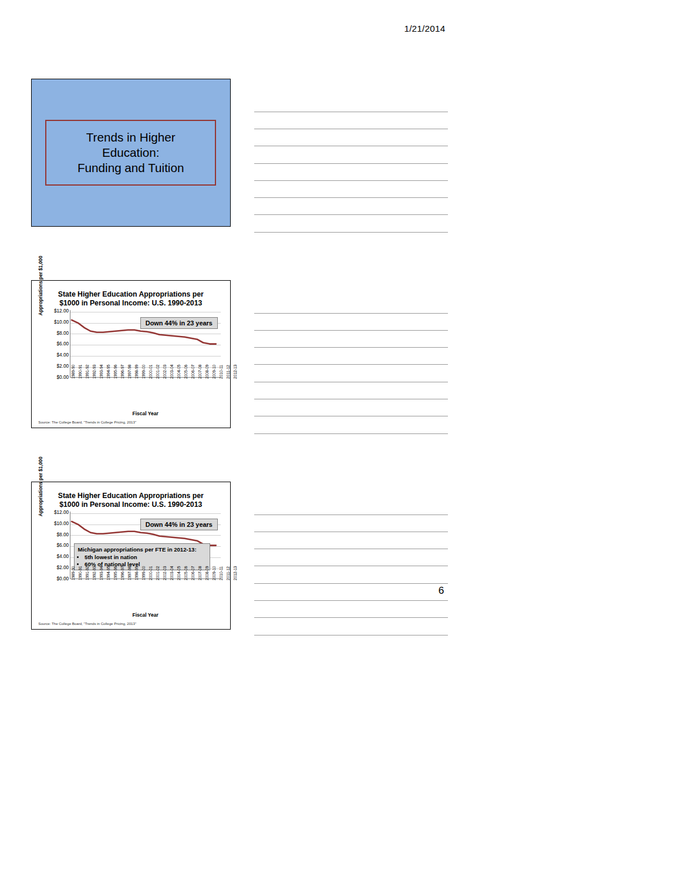1/21/2014
Trends in Higher Education:
Funding and Tuition
State Higher Education Appropriations per
$1000 in Personal Income: U.S. 1990-2013
Appropriations per $1,000
$12.00
$10.00
$8.00
$6.00
$4.00
$2.00
$0.00
Down 44% in 23 years
1989-90
1990-91
1991-92
1992-93
1993-94
1994-95
1995-96
1996-97
1997-98
1998-99
1999-00
2000-01
2001-02
2002-03
2003-04
2004-05
2005-06
2006-07
2007-08
2008-09
2009-10
2010-11
2011-12
2012-13
Fiscal Year
Source: The College Board, "Trends in College Pricing, 2013"
State Higher Education Appropriations per
$1000 in Personal Income: U.S. 1990-2013
Appropriations per $1,000
$12.00
$10.00
$8.00
$6.00
$4.00
$2.00
$0.00
Down 44% in 23 years
Michigan appropriations per FTE in 2012-13:
5th lowest in nation
60% of national level
1989-90
1990-91
1991-92
1992-93
1993-94
1994-95
1995-96
1996-97
1997-98
1998-99
1999-00
2000-01
2001-02
2002-03
2003-04
2004-05
2005-06
2006-07
2007-08
2008-09
2009-10
2010-11
2011-12
2012-13
Fiscal Year
Source: The College Board, "Trends in College Pricing, 2013"
6